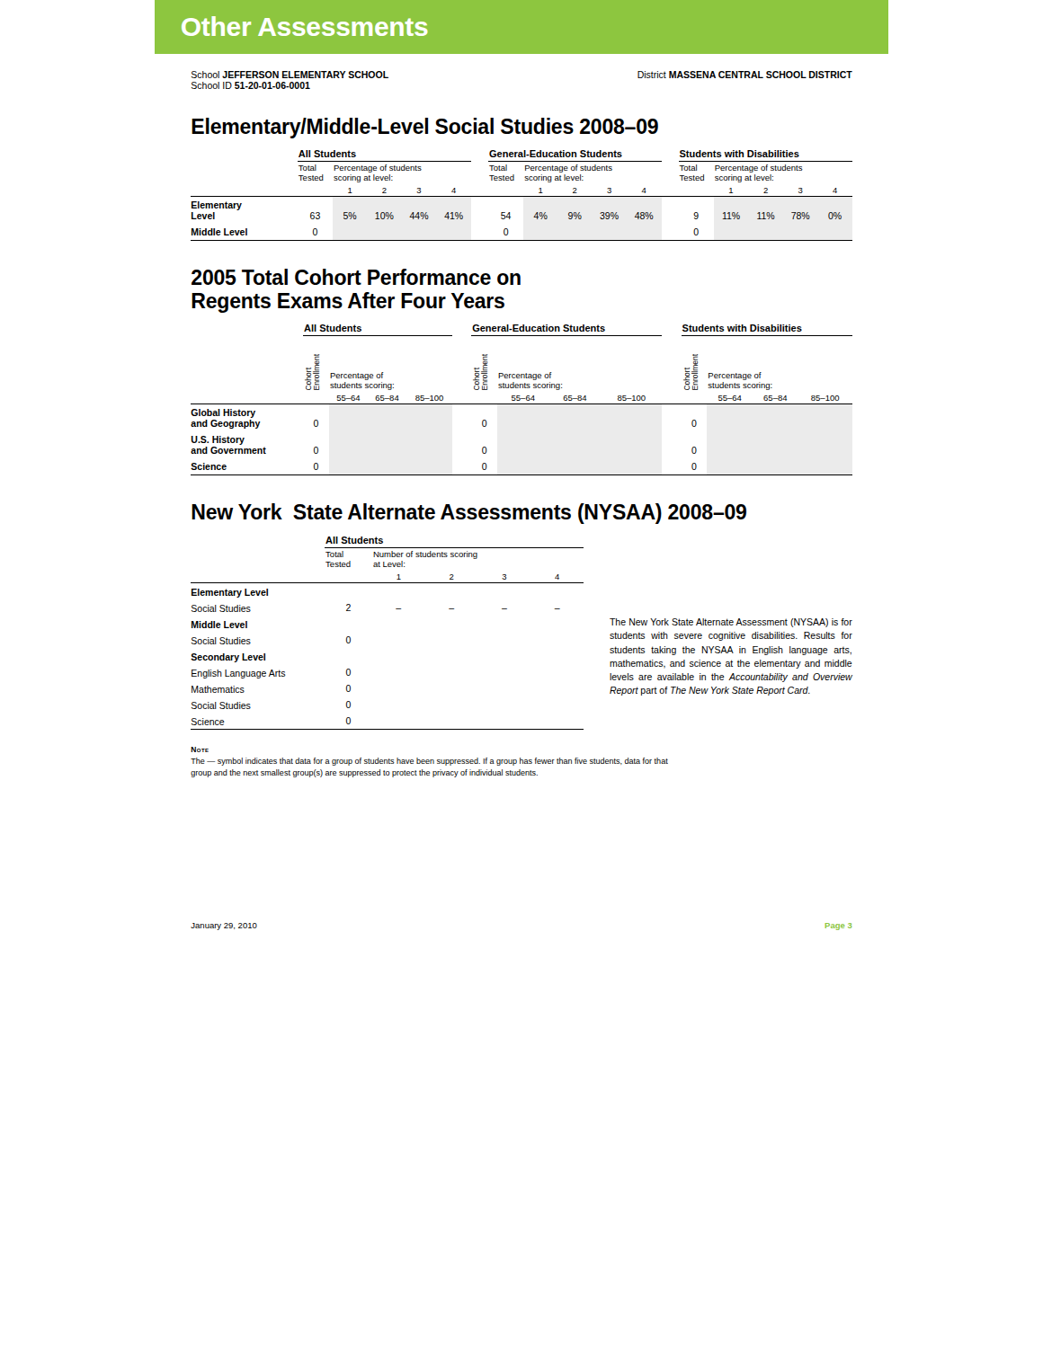Other Assessments
School JEFFERSON ELEMENTARY SCHOOL
School ID 51-20-01-06-0001
District MASSENA CENTRAL SCHOOL DISTRICT
Elementary/Middle-Level Social Studies 2008–09
| | All Students | | General-Education Students | | Students with Disabilities |
| | Total Tested | Percentage of students scoring at level: | | Total Tested | Percentage of students scoring at level: | | Total Tested | Percentage of students scoring at level: |
| | | 1 | 2 | 3 | 4 | | | 1 | 2 | 3 | 4 | | | 1 | 2 | 3 | 4 |
| Elementary Level | 63 | 5% | 10% | 44% | 41% | | 54 | 4% | 9% | 39% | 48% | | 9 | 11% | 11% | 78% | 0% |
| Middle Level | 0 | | | | | | 0 | | | | | | 0 | | | | |
2005 Total Cohort Performance on
Regents Exams After Four Years
| | All Students | | General-Education Students | | Students with Disabilities |
| | Cohort Enrollment | Percentage of students scoring: | | Cohort Enrollment | Percentage of students scoring: | | Cohort Enrollment | Percentage of students scoring: |
| | | 55–64 | 65–84 | 85–100 | | | 55–64 | 65–84 | 85–100 | | | 55–64 | 65–84 | 85–100 |
| Global History and Geography | 0 | | | | | 0 | | | | | 0 | | | |
| U.S. History and Government | 0 | | | | | 0 | | | | | 0 | | | |
| Science | 0 | | | | | 0 | | | | | 0 | | | |
New York State Alternate Assessments (NYSAA) 2008–09
| | All Students |
| | Total Tested | Number of students scoring at Level: |
| | | 1 | 2 | 3 | 4 |
| Elementary Level |
| Social Studies | 2 | – | – | – | – |
| Middle Level |
| Social Studies | 0 | | | | |
| Secondary Level |
| English Language Arts | 0 | | | | |
| Mathematics | 0 | | | | |
| Social Studies | 0 | | | | |
| Science | 0 | | | | |
The New York State Alternate Assessment (NYSAA) is for students with severe cognitive disabilities. Results for students taking the NYSAA in English language arts, mathematics, and science at the elementary and middle levels are available in the Accountability and Overview Report part of The New York State Report Card.
Note
The — symbol indicates that data for a group of students have been suppressed. If a group has fewer than five students, data for that group and the next smallest group(s) are suppressed to protect the privacy of individual students.
January 29, 2010
Page 3